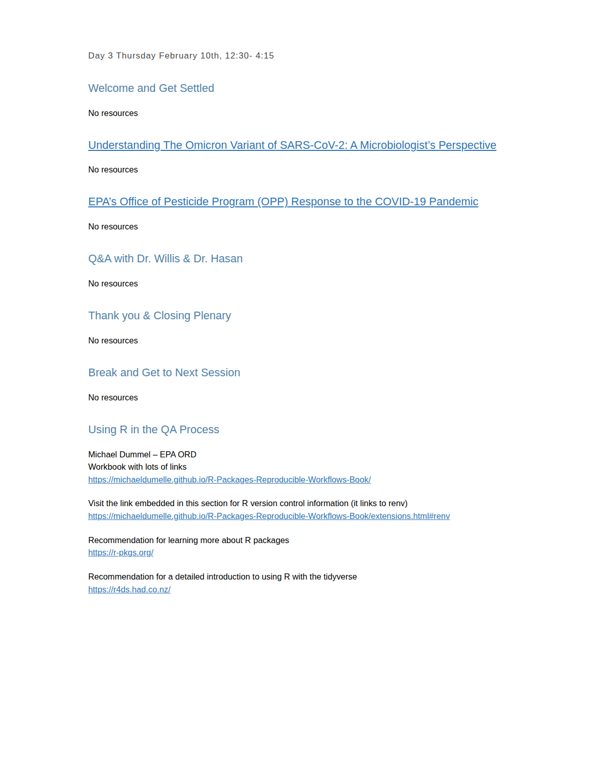Day 3 Thursday February 10th, 12:30- 4:15
Welcome and Get Settled
No resources
Understanding The Omicron Variant of SARS-CoV-2: A Microbiologist’s Perspective
No resources
EPA’s Office of Pesticide Program (OPP) Response to the COVID-19 Pandemic
No resources
Q&A with Dr. Willis & Dr. Hasan
No resources
Thank you & Closing Plenary
No resources
Break and Get to Next Session
No resources
Using R in the QA Process
Michael Dummel – EPA ORD
Workbook with lots of links
https://michaeldumelle.github.io/R-Packages-Reproducible-Workflows-Book/
Visit the link embedded in this section for R version control information (it links to renv)
https://michaeldumelle.github.io/R-Packages-Reproducible-Workflows-Book/extensions.html#renv
Recommendation for learning more about R packages
https://r-pkgs.org/
Recommendation for a detailed introduction to using R with the tidyverse
https://r4ds.had.co.nz/